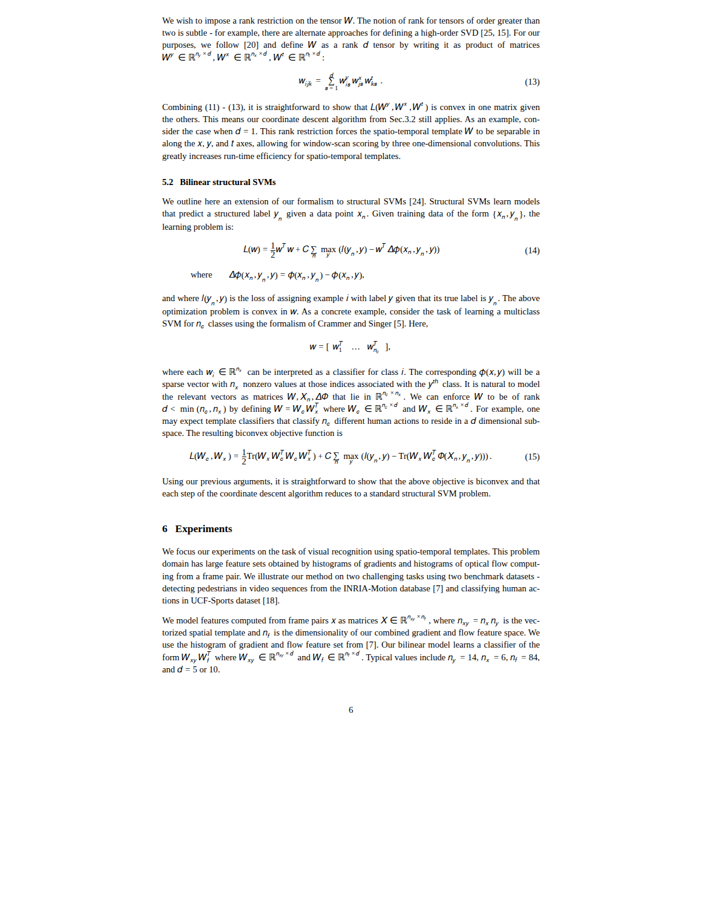We wish to impose a rank restriction on the tensor W. The notion of rank for tensors of order greater than two is subtle - for example, there are alternate approaches for defining a high-order SVD [25, 15]. For our purposes, we follow [20] and define W as a rank d tensor by writing it as product of matrices Wy∈ℝny×d, Wx∈ℝnx×d, Wt∈ℝnt×d:
wijk = ∑ s=1 d wisy wjsx wkst .
(13)
Combining (11) - (13), it is straightforward to show that L(Wy,Wx,Wt) is convex in one matrix given the others. This means our coordinate descent algorithm from Sec.3.2 still applies. As an example, consider the case when d=1. This rank restriction forces the spatio-temporal template W to be separable in along the x, y, and t axes, allowing for window-scan scoring by three one-dimensional convolutions. This greatly increases run-time efficiency for spatio-temporal templates.
5.2 Bilinear structural SVMs
We outline here an extension of our formalism to structural SVMs [24]. Structural SVMs learn models that predict a structured label yn given a data point xn. Given training data of the form {xn,yn}, the learning problem is:
L(w) = 12 wTw + C ∑n maxy ( l(yn,y) − wT Δϕ (xn,yn,y) )
(14)
where Δϕ(xn,yn,y) = ϕ(xn,yn) − ϕ(xn,y) ,
and where l(yn,y) is the loss of assigning example i with label y given that its true label is yn. The above optimization problem is convex in w. As a concrete example, consider the task of learning a multiclass SVM for nc classes using the formalism of Crammer and Singer [5]. Here,
w = [ w1T … wncT ] ,
where each wi∈ℝnx can be interpreted as a classifier for class i. The corresponding ϕ(x,y) will be a sparse vector with nx nonzero values at those indices associated with the yth class. It is natural to model the relevant vectors as matrices W,Xn,ΔΦ that lie in ℝnc×nx. We can enforce W to be of rank d<min(nc,nx) by defining W=WcWxT where Wc∈ℝnc×d and Wx∈ℝnx×d. For example, one may expect template classifiers that classify nc different human actions to reside in a d dimensional subspace. The resulting biconvex objective function is
L(Wc,Wx) = 12 Tr ( Wx WcT Wc WxT ) + C ∑n maxy ( l(yn,y) − Tr ( Wx WcT Φ (Xn,yn,y) ) ) .
(15)
Using our previous arguments, it is straightforward to show that the above objective is biconvex and that each step of the coordinate descent algorithm reduces to a standard structural SVM problem.
6 Experiments
We focus our experiments on the task of visual recognition using spatio-temporal templates. This problem domain has large feature sets obtained by histograms of gradients and histograms of optical flow computing from a frame pair. We illustrate our method on two challenging tasks using two benchmark datasets - detecting pedestrians in video sequences from the INRIA-Motion database [7] and classifying human actions in UCF-Sports dataset [18].
We model features computed from frame pairs x as matrices X∈ℝnxy×nf, where nxy=nxny is the vectorized spatial template and nf is the dimensionality of our combined gradient and flow feature space. We use the histogram of gradient and flow feature set from [7]. Our bilinear model learns a classifier of the form WxyWfT where Wxy∈ℝnxy×d and Wf∈ℝnf×d. Typical values include ny=14, nx=6, nf=84, and d=5 or 10.
6